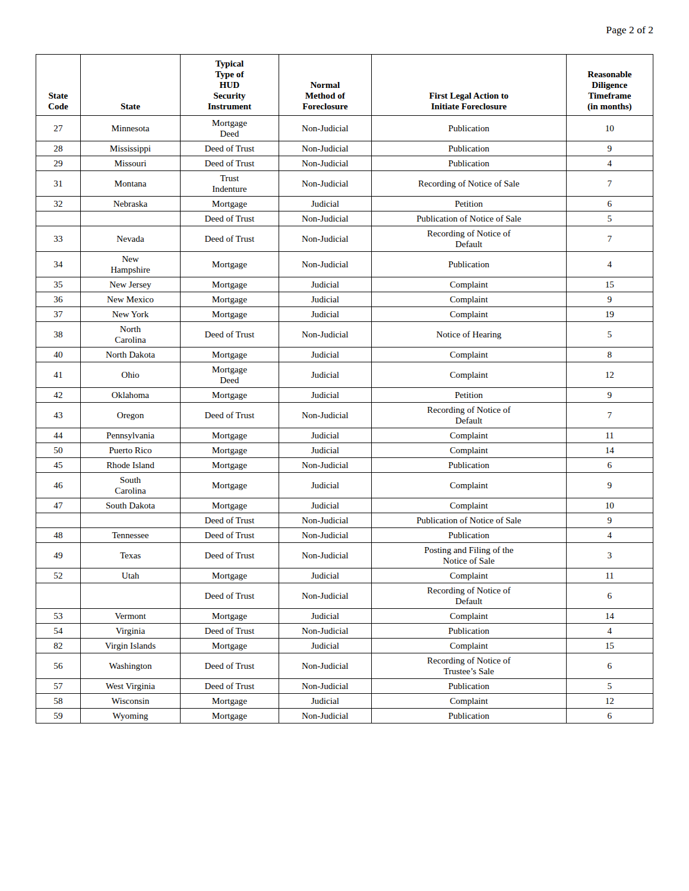Page 2 of 2
| State Code | State | Typical Type of HUD Security Instrument | Normal Method of Foreclosure | First Legal Action to Initiate Foreclosure | Reasonable Diligence Timeframe (in months) |
| --- | --- | --- | --- | --- | --- |
| 27 | Minnesota | Mortgage Deed | Non-Judicial | Publication | 10 |
| 28 | Mississippi | Deed of Trust | Non-Judicial | Publication | 9 |
| 29 | Missouri | Deed of Trust | Non-Judicial | Publication | 4 |
| 31 | Montana | Trust Indenture | Non-Judicial | Recording of Notice of Sale | 7 |
| 32 | Nebraska | Mortgage | Judicial | Petition | 6 |
| | | Deed of Trust | Non-Judicial | Publication of Notice of Sale | 5 |
| 33 | Nevada | Deed of Trust | Non-Judicial | Recording of Notice of Default | 7 |
| 34 | New Hampshire | Mortgage | Non-Judicial | Publication | 4 |
| 35 | New Jersey | Mortgage | Judicial | Complaint | 15 |
| 36 | New Mexico | Mortgage | Judicial | Complaint | 9 |
| 37 | New York | Mortgage | Judicial | Complaint | 19 |
| 38 | North Carolina | Deed of Trust | Non-Judicial | Notice of Hearing | 5 |
| 40 | North Dakota | Mortgage | Judicial | Complaint | 8 |
| 41 | Ohio | Mortgage Deed | Judicial | Complaint | 12 |
| 42 | Oklahoma | Mortgage | Judicial | Petition | 9 |
| 43 | Oregon | Deed of Trust | Non-Judicial | Recording of Notice of Default | 7 |
| 44 | Pennsylvania | Mortgage | Judicial | Complaint | 11 |
| 50 | Puerto Rico | Mortgage | Judicial | Complaint | 14 |
| 45 | Rhode Island | Mortgage | Non-Judicial | Publication | 6 |
| 46 | South Carolina | Mortgage | Judicial | Complaint | 9 |
| 47 | South Dakota | Mortgage | Judicial | Complaint | 10 |
| | | Deed of Trust | Non-Judicial | Publication of Notice of Sale | 9 |
| 48 | Tennessee | Deed of Trust | Non-Judicial | Publication | 4 |
| 49 | Texas | Deed of Trust | Non-Judicial | Posting and Filing of the Notice of Sale | 3 |
| 52 | Utah | Mortgage | Judicial | Complaint | 11 |
| | | Deed of Trust | Non-Judicial | Recording of Notice of Default | 6 |
| 53 | Vermont | Mortgage | Judicial | Complaint | 14 |
| 54 | Virginia | Deed of Trust | Non-Judicial | Publication | 4 |
| 82 | Virgin Islands | Mortgage | Judicial | Complaint | 15 |
| 56 | Washington | Deed of Trust | Non-Judicial | Recording of Notice of Trustee’s Sale | 6 |
| 57 | West Virginia | Deed of Trust | Non-Judicial | Publication | 5 |
| 58 | Wisconsin | Mortgage | Judicial | Complaint | 12 |
| 59 | Wyoming | Mortgage | Non-Judicial | Publication | 6 |